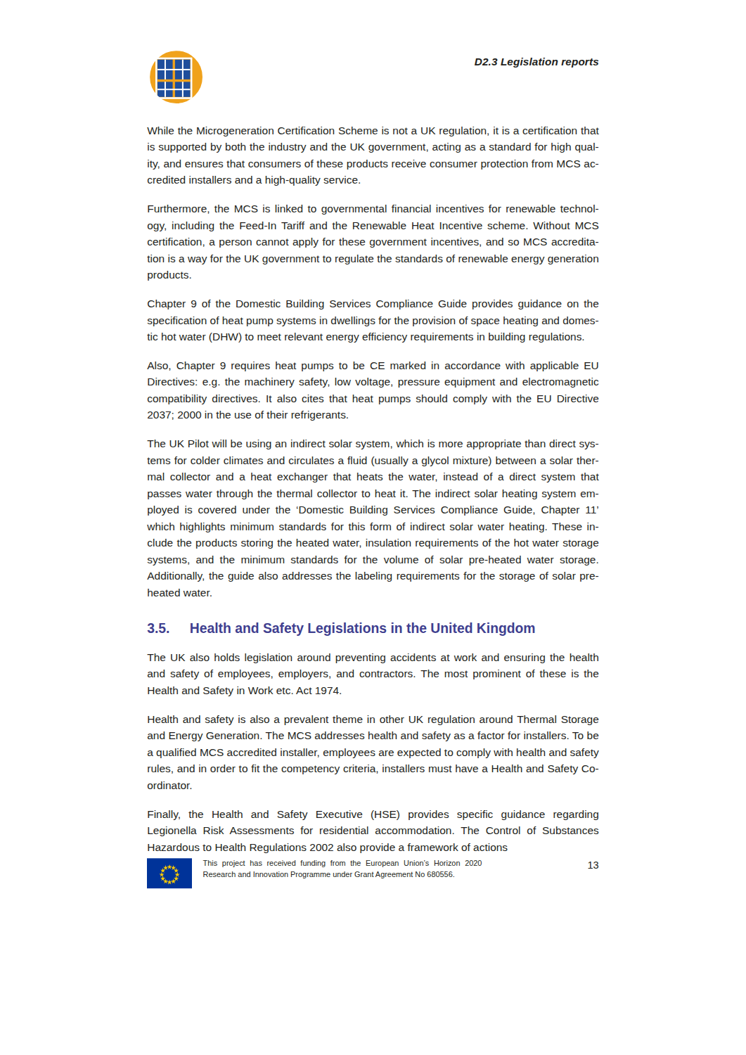D2.3 Legislation reports
While the Microgeneration Certification Scheme is not a UK regulation, it is a certification that is supported by both the industry and the UK government, acting as a standard for high quality, and ensures that consumers of these products receive consumer protection from MCS accredited installers and a high-quality service.
Furthermore, the MCS is linked to governmental financial incentives for renewable technology, including the Feed-In Tariff and the Renewable Heat Incentive scheme. Without MCS certification, a person cannot apply for these government incentives, and so MCS accreditation is a way for the UK government to regulate the standards of renewable energy generation products.
Chapter 9 of the Domestic Building Services Compliance Guide provides guidance on the specification of heat pump systems in dwellings for the provision of space heating and domestic hot water (DHW) to meet relevant energy efficiency requirements in building regulations.
Also, Chapter 9 requires heat pumps to be CE marked in accordance with applicable EU Directives: e.g. the machinery safety, low voltage, pressure equipment and electromagnetic compatibility directives. It also cites that heat pumps should comply with the EU Directive 2037; 2000 in the use of their refrigerants.
The UK Pilot will be using an indirect solar system, which is more appropriate than direct systems for colder climates and circulates a fluid (usually a glycol mixture) between a solar thermal collector and a heat exchanger that heats the water, instead of a direct system that passes water through the thermal collector to heat it. The indirect solar heating system employed is covered under the ‘Domestic Building Services Compliance Guide, Chapter 11’ which highlights minimum standards for this form of indirect solar water heating. These include the products storing the heated water, insulation requirements of the hot water storage systems, and the minimum standards for the volume of solar pre-heated water storage. Additionally, the guide also addresses the labeling requirements for the storage of solar pre-heated water.
3.5. Health and Safety Legislations in the United Kingdom
The UK also holds legislation around preventing accidents at work and ensuring the health and safety of employees, employers, and contractors. The most prominent of these is the Health and Safety in Work etc. Act 1974.
Health and safety is also a prevalent theme in other UK regulation around Thermal Storage and Energy Generation. The MCS addresses health and safety as a factor for installers. To be a qualified MCS accredited installer, employees are expected to comply with health and safety rules, and in order to fit the competency criteria, installers must have a Health and Safety Co-ordinator.
Finally, the Health and Safety Executive (HSE) provides specific guidance regarding Legionella Risk Assessments for residential accommodation. The Control of Substances Hazardous to Health Regulations 2002 also provide a framework of actions
This project has received funding from the European Union’s Horizon 2020 Research and Innovation Programme under Grant Agreement No 680556.
13